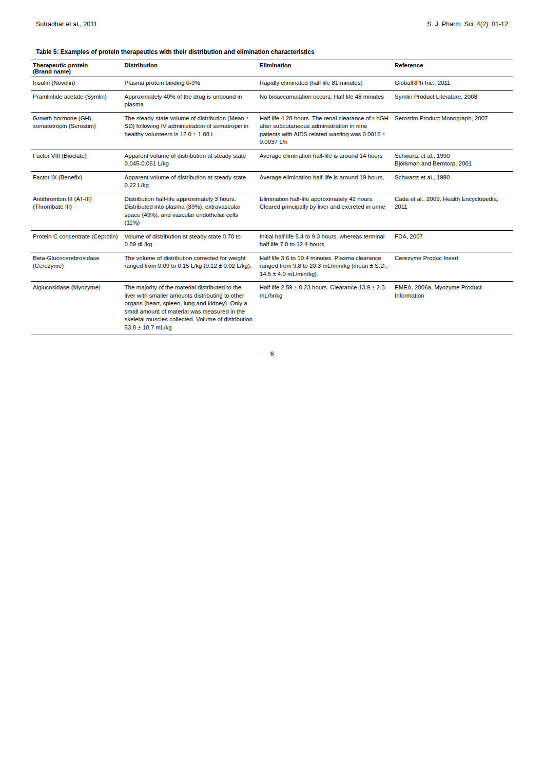Sutradhar et al., 2011
S. J. Pharm. Sci. 4(2): 01-12
Table 5: Examples of protein therapeutics with their distribution and elimination characteristics
| Therapeutic protein (Brand name) | Distribution | Elimination | Reference |
| --- | --- | --- | --- |
| Insulin (Novolin) | Plasma protein binding 0-9% | Rapidly eliminated (half life 81 minutes) | GlobalRPh Inc., 2011 |
| Pramlintide acetate (Symlin) | Approximately 40% of the drug is unbound in plasma | No bioaccumulation occurs. Half life 48 minutes | Symlin Product Literature, 2008 |
| Growth hormone (GH), somatotropin (Serostim) | The steady-state volume of distribution (Mean ± SD) following IV administration of somatropin in healthy volunteers is 12.0 ± 1.08 L | Half life 4.28 hours. The renal clearance of r-hGH after subcutaneous administration in nine patients with AIDS related wasting was 0.0015 ± 0.0037 L/h | Serostim Product Monograph, 2007 |
| Factor VIII (Bioclate) | Apparent volume of distribution at steady state 0.045-0.051 L/kg | Average elimination half-life is around 14 hours | Schwartz et al., 1990 Björkman and Berntorp, 2001 |
| Factor IX (Benefix) | Apparent volume of distribution at steady state 0.22 L/kg | Average elimination half-life is around 19 hours, | Schwartz et al., 1990 |
| Antithrombin III (AT-III) (Thrombate III) | Distribution half-life approximately 3 hours. Distributed into plasma (39%), extravascular space (49%), and vascular endothelial cells (11%) | Elimination half-life approximately 42 hours. Cleared principally by liver and excreted in urine | Cada et al., 2009, Health Encyclopedia, 2011 |
| Protein C concentrate (Ceprotin) | Volume of distribution at steady state 0.70 to 0.89 dL/kg. | Initial half life 5.4 to 9.3 hours, whereas terminal half life 7.0 to 12.4 hours | FDA, 2007 |
| Beta-Glucocerebrosidase (Cerezyme) | The volume of distribution corrected for weight ranged from 0.09 to 0.15 L/kg (0.12 ± 0.02 L/kg). | Half life 3.6 to 10.4 minutes. Plasma clearance ranged from 9.8 to 20.3 mL/min/kg (mean ± S.D., 14.5 ± 4.0 mL/min/kg). | Cerezyme Produc Insert |
| Alglucosidase-(Myozyme) | The majority of the material distributed to the liver with smaller amounts distributing to other organs (heart, spleen, lung and kidney). Only a small amount of material was measured in the skeletal muscles collected. Volume of distribution 53.8 ± 10.7 mL/kg | Half life 2.59 ± 0.23 hours. Clearance 13.9 ± 2.3 mL/hr/kg | EMEA, 2006a, Myozyme Product Information |
6